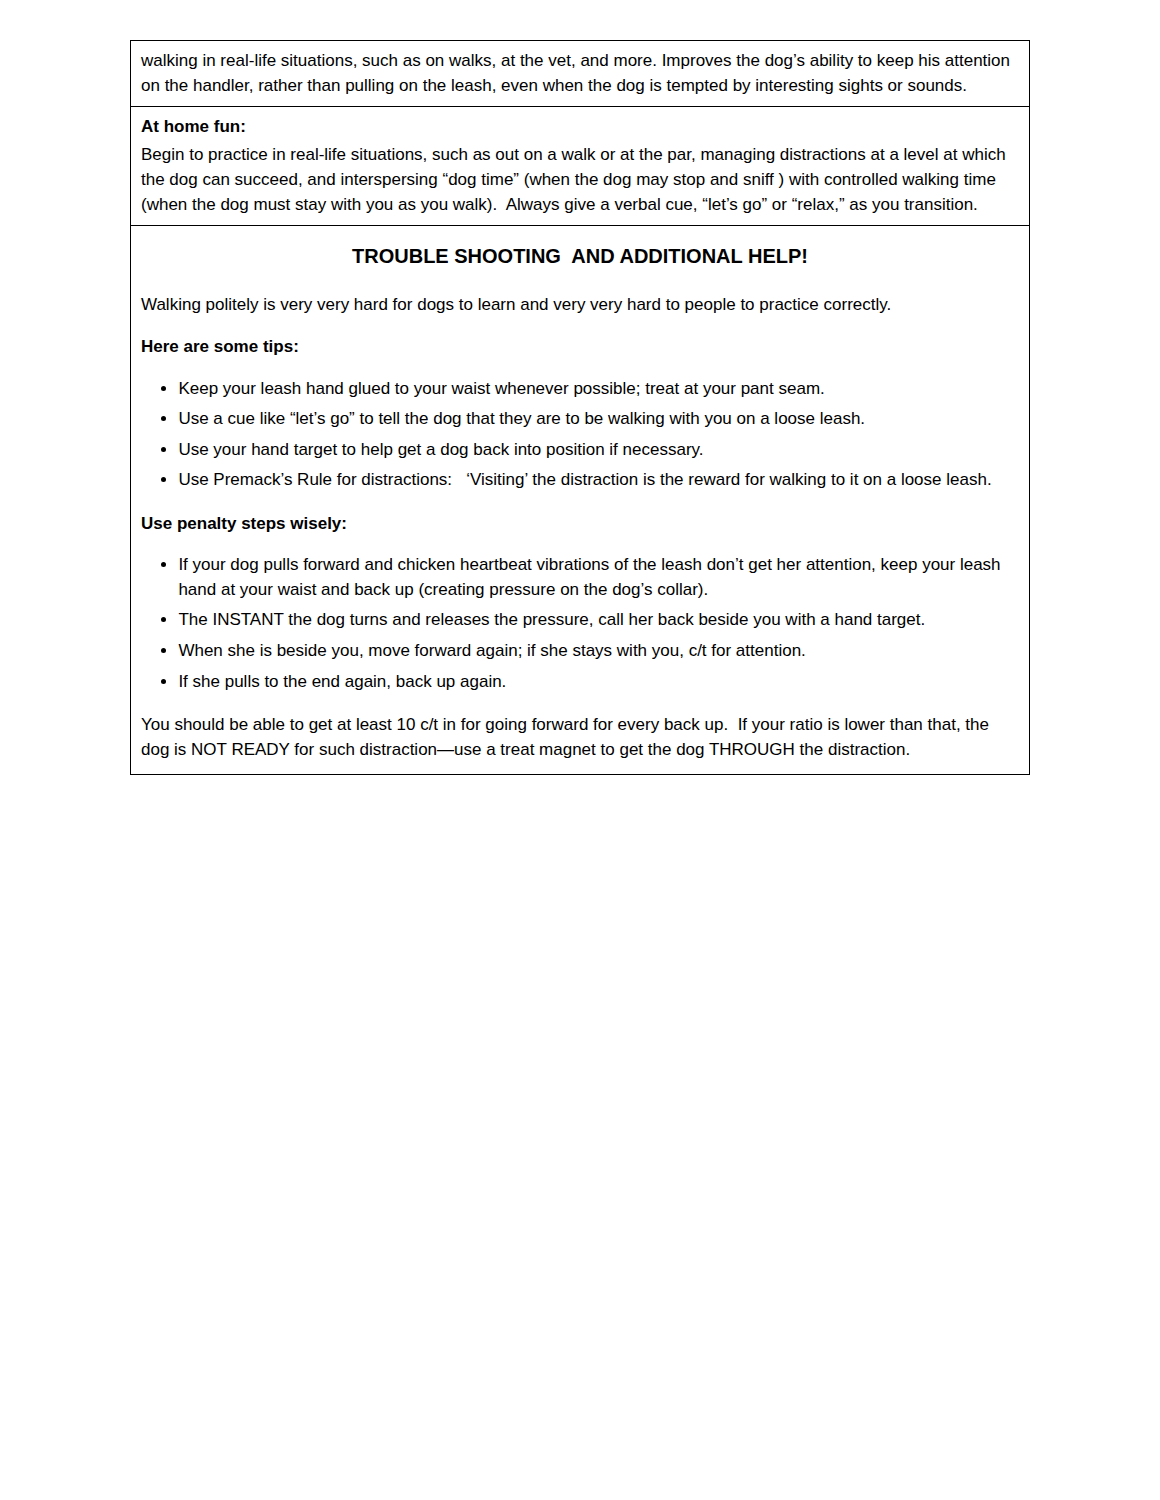| walking in real-life situations, such as on walks, at the vet, and more. Improves the dog’s ability to keep his attention on the handler, rather than pulling on the leash, even when the dog is tempted by interesting sights or sounds. |
| At home fun: Begin to practice in real-life situations, such as out on a walk or at the par, managing distractions at a level at which the dog can succeed, and interspersing “dog time” (when the dog may stop and sniff ) with controlled walking time (when the dog must stay with you as you walk). Always give a verbal cue, “let’s go” or “relax,” as you transition. |
| TROUBLE SHOOTING AND ADDITIONAL HELP! Walking politely is very very hard for dogs to learn and very very hard to people to practice correctly. Here are some tips: Keep your leash hand glued to your waist whenever possible; treat at your pant seam. Use a cue like “let’s go” to tell the dog that they are to be walking with you on a loose leash. Use your hand target to help get a dog back into position if necessary. Use Premack’s Rule for distractions: ‘Visiting’ the distraction is the reward for walking to it on a loose leash. Use penalty steps wisely: If your dog pulls forward and chicken heartbeat vibrations of the leash don’t get her attention, keep your leash hand at your waist and back up (creating pressure on the dog’s collar). The INSTANT the dog turns and releases the pressure, call her back beside you with a hand target. When she is beside you, move forward again; if she stays with you, c/t for attention. If she pulls to the end again, back up again. You should be able to get at least 10 c/t in for going forward for every back up. If your ratio is lower than that, the dog is NOT READY for such distraction—use a treat magnet to get the dog THROUGH the distraction. |